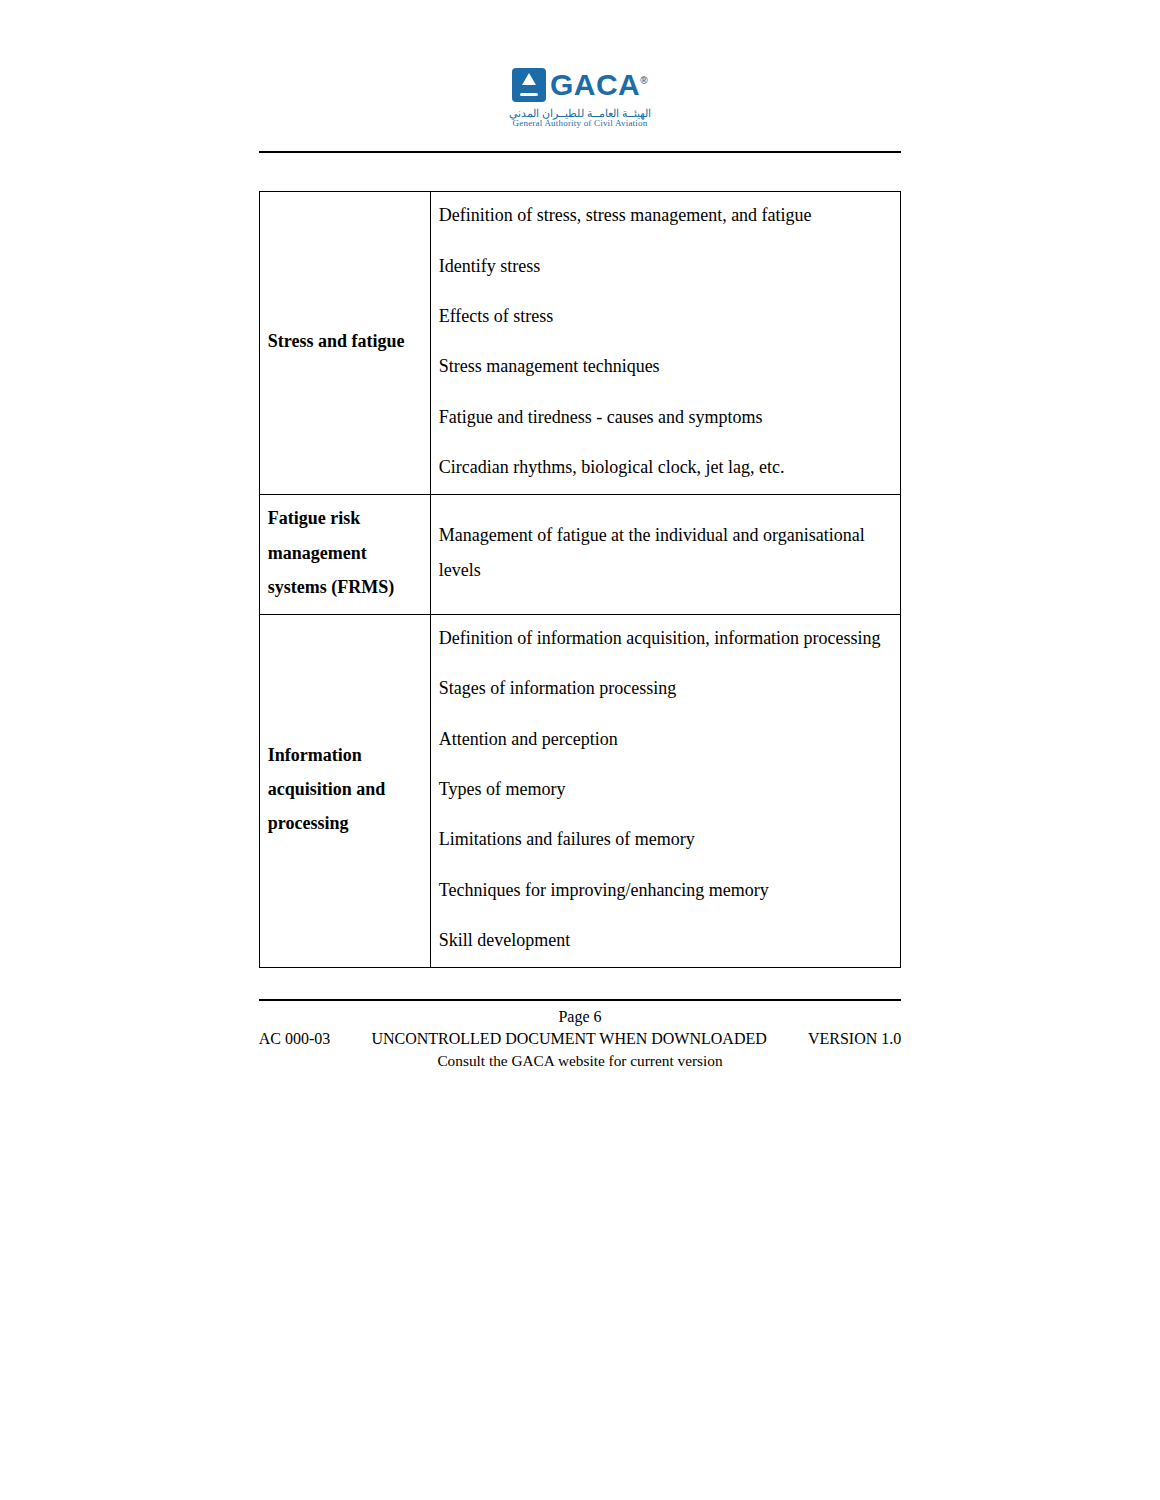GACA®
الهيئــة العامــة للطيــران المدني
General Authority of Civil Aviation
| Stress and fatigue | Definition of stress, stress management, and fatigue Identify stress Effects of stress Stress management techniques Fatigue and tiredness - causes and symptoms Circadian rhythms, biological clock, jet lag, etc. |
| Fatigue risk management systems (FRMS) | Management of fatigue at the individual and organisational levels |
| Information acquisition and processing | Definition of information acquisition, information processing Stages of information processing Attention and perception Types of memory Limitations and failures of memory Techniques for improving/enhancing memory Skill development |
Page 6
AC 000-03
UNCONTROLLED DOCUMENT WHEN DOWNLOADED
VERSION 1.0
Consult the GACA website for current version